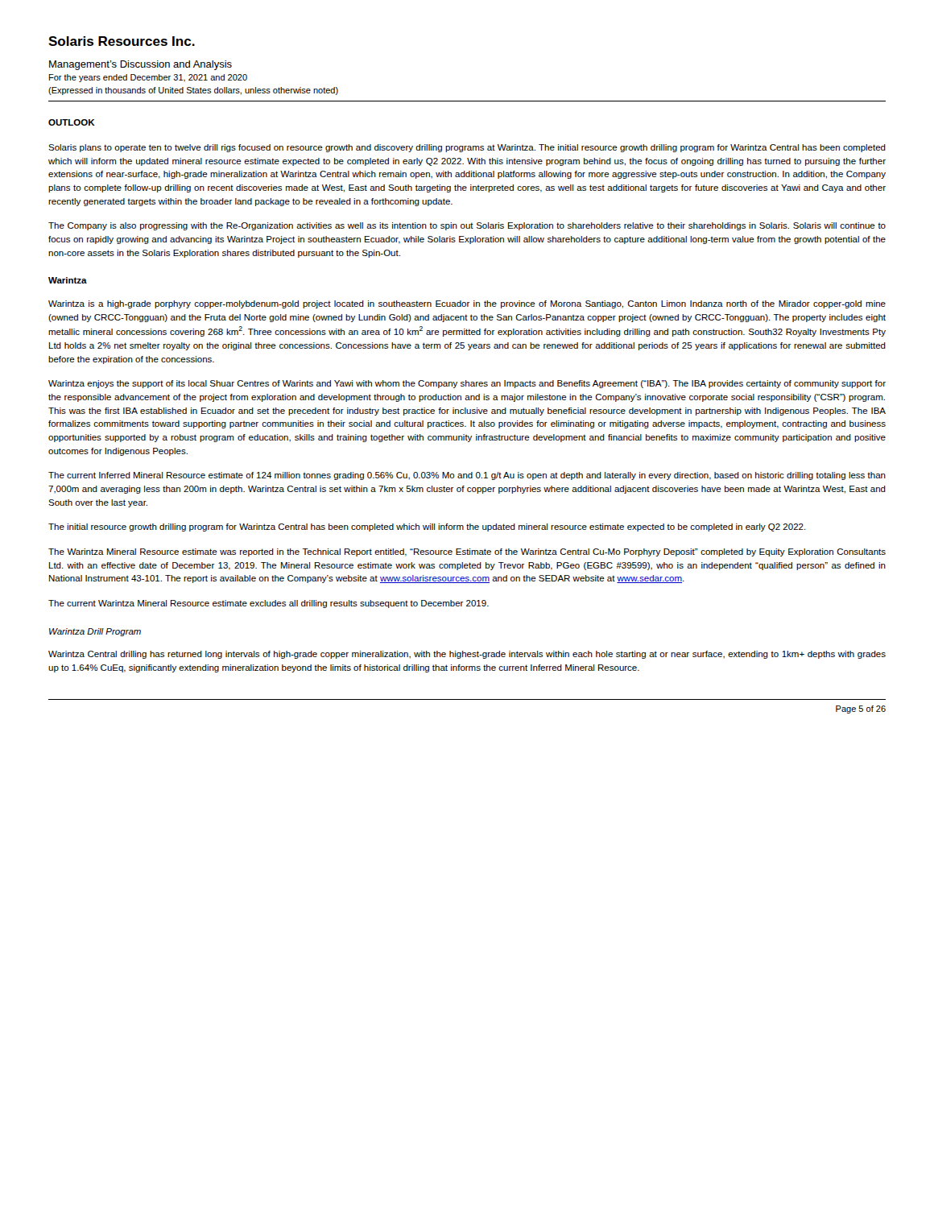Solaris Resources Inc.
Management’s Discussion and Analysis
For the years ended December 31, 2021 and 2020
(Expressed in thousands of United States dollars, unless otherwise noted)
OUTLOOK
Solaris plans to operate ten to twelve drill rigs focused on resource growth and discovery drilling programs at Warintza. The initial resource growth drilling program for Warintza Central has been completed which will inform the updated mineral resource estimate expected to be completed in early Q2 2022. With this intensive program behind us, the focus of ongoing drilling has turned to pursuing the further extensions of near-surface, high-grade mineralization at Warintza Central which remain open, with additional platforms allowing for more aggressive step-outs under construction. In addition, the Company plans to complete follow-up drilling on recent discoveries made at West, East and South targeting the interpreted cores, as well as test additional targets for future discoveries at Yawi and Caya and other recently generated targets within the broader land package to be revealed in a forthcoming update.
The Company is also progressing with the Re-Organization activities as well as its intention to spin out Solaris Exploration to shareholders relative to their shareholdings in Solaris. Solaris will continue to focus on rapidly growing and advancing its Warintza Project in southeastern Ecuador, while Solaris Exploration will allow shareholders to capture additional long-term value from the growth potential of the non-core assets in the Solaris Exploration shares distributed pursuant to the Spin-Out.
Warintza
Warintza is a high-grade porphyry copper-molybdenum-gold project located in southeastern Ecuador in the province of Morona Santiago, Canton Limon Indanza north of the Mirador copper-gold mine (owned by CRCC-Tongguan) and the Fruta del Norte gold mine (owned by Lundin Gold) and adjacent to the San Carlos-Panantza copper project (owned by CRCC-Tongguan). The property includes eight metallic mineral concessions covering 268 km2. Three concessions with an area of 10 km2 are permitted for exploration activities including drilling and path construction. South32 Royalty Investments Pty Ltd holds a 2% net smelter royalty on the original three concessions. Concessions have a term of 25 years and can be renewed for additional periods of 25 years if applications for renewal are submitted before the expiration of the concessions.
Warintza enjoys the support of its local Shuar Centres of Warints and Yawi with whom the Company shares an Impacts and Benefits Agreement (“IBA”). The IBA provides certainty of community support for the responsible advancement of the project from exploration and development through to production and is a major milestone in the Company’s innovative corporate social responsibility (“CSR”) program. This was the first IBA established in Ecuador and set the precedent for industry best practice for inclusive and mutually beneficial resource development in partnership with Indigenous Peoples. The IBA formalizes commitments toward supporting partner communities in their social and cultural practices. It also provides for eliminating or mitigating adverse impacts, employment, contracting and business opportunities supported by a robust program of education, skills and training together with community infrastructure development and financial benefits to maximize community participation and positive outcomes for Indigenous Peoples.
The current Inferred Mineral Resource estimate of 124 million tonnes grading 0.56% Cu, 0.03% Mo and 0.1 g/t Au is open at depth and laterally in every direction, based on historic drilling totaling less than 7,000m and averaging less than 200m in depth. Warintza Central is set within a 7km x 5km cluster of copper porphyries where additional adjacent discoveries have been made at Warintza West, East and South over the last year.
The initial resource growth drilling program for Warintza Central has been completed which will inform the updated mineral resource estimate expected to be completed in early Q2 2022.
The Warintza Mineral Resource estimate was reported in the Technical Report entitled, “Resource Estimate of the Warintza Central Cu-Mo Porphyry Deposit” completed by Equity Exploration Consultants Ltd. with an effective date of December 13, 2019. The Mineral Resource estimate work was completed by Trevor Rabb, PGeo (EGBC #39599), who is an independent “qualified person” as defined in National Instrument 43-101. The report is available on the Company’s website at www.solarisresources.com and on the SEDAR website at www.sedar.com.
The current Warintza Mineral Resource estimate excludes all drilling results subsequent to December 2019.
Warintza Drill Program
Warintza Central drilling has returned long intervals of high-grade copper mineralization, with the highest-grade intervals within each hole starting at or near surface, extending to 1km+ depths with grades up to 1.64% CuEq, significantly extending mineralization beyond the limits of historical drilling that informs the current Inferred Mineral Resource.
Page 5 of 26